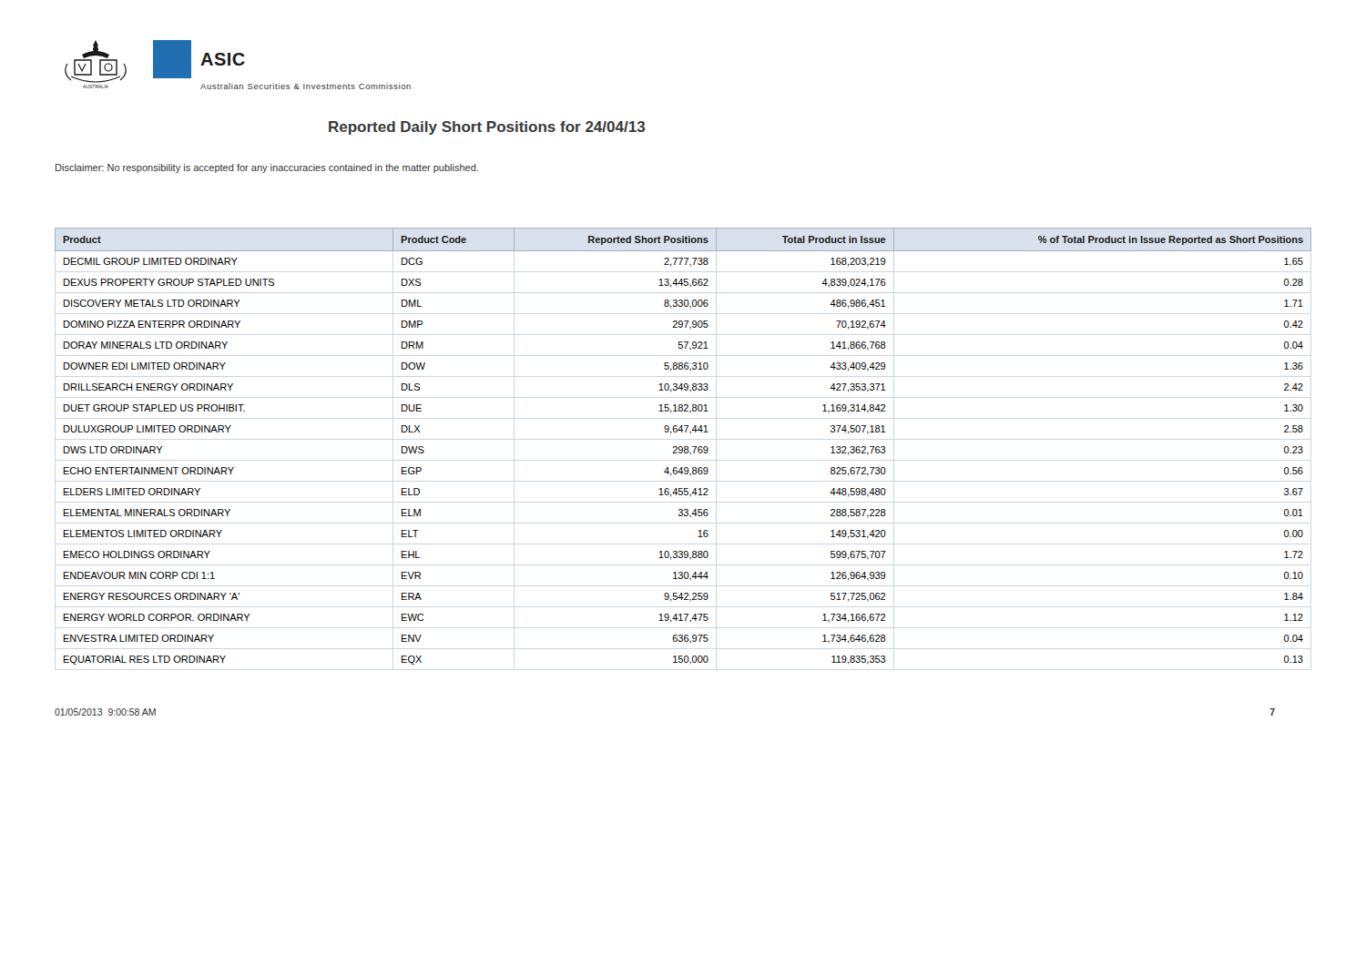AUSTRALIA
ASIC
Australian Securities & Investments Commission
Reported Daily Short Positions for 24/04/13
Disclaimer: No responsibility is accepted for any inaccuracies contained in the matter published.
| Product | Product Code | Reported Short Positions | Total Product in Issue | % of Total Product in Issue Reported as Short Positions |
| --- | --- | --- | --- | --- |
| DECMIL GROUP LIMITED ORDINARY | DCG | 2,777,738 | 168,203,219 | 1.65 |
| DEXUS PROPERTY GROUP STAPLED UNITS | DXS | 13,445,662 | 4,839,024,176 | 0.28 |
| DISCOVERY METALS LTD ORDINARY | DML | 8,330,006 | 486,986,451 | 1.71 |
| DOMINO PIZZA ENTERPR ORDINARY | DMP | 297,905 | 70,192,674 | 0.42 |
| DORAY MINERALS LTD ORDINARY | DRM | 57,921 | 141,866,768 | 0.04 |
| DOWNER EDI LIMITED ORDINARY | DOW | 5,886,310 | 433,409,429 | 1.36 |
| DRILLSEARCH ENERGY ORDINARY | DLS | 10,349,833 | 427,353,371 | 2.42 |
| DUET GROUP STAPLED US PROHIBIT. | DUE | 15,182,801 | 1,169,314,842 | 1.30 |
| DULUXGROUP LIMITED ORDINARY | DLX | 9,647,441 | 374,507,181 | 2.58 |
| DWS LTD ORDINARY | DWS | 298,769 | 132,362,763 | 0.23 |
| ECHO ENTERTAINMENT ORDINARY | EGP | 4,649,869 | 825,672,730 | 0.56 |
| ELDERS LIMITED ORDINARY | ELD | 16,455,412 | 448,598,480 | 3.67 |
| ELEMENTAL MINERALS ORDINARY | ELM | 33,456 | 288,587,228 | 0.01 |
| ELEMENTOS LIMITED ORDINARY | ELT | 16 | 149,531,420 | 0.00 |
| EMECO HOLDINGS ORDINARY | EHL | 10,339,880 | 599,675,707 | 1.72 |
| ENDEAVOUR MIN CORP CDI 1:1 | EVR | 130,444 | 126,964,939 | 0.10 |
| ENERGY RESOURCES ORDINARY 'A' | ERA | 9,542,259 | 517,725,062 | 1.84 |
| ENERGY WORLD CORPOR. ORDINARY | EWC | 19,417,475 | 1,734,166,672 | 1.12 |
| ENVESTRA LIMITED ORDINARY | ENV | 636,975 | 1,734,646,628 | 0.04 |
| EQUATORIAL RES LTD ORDINARY | EQX | 150,000 | 119,835,353 | 0.13 |
01/05/2013 9:00:58 AM 7